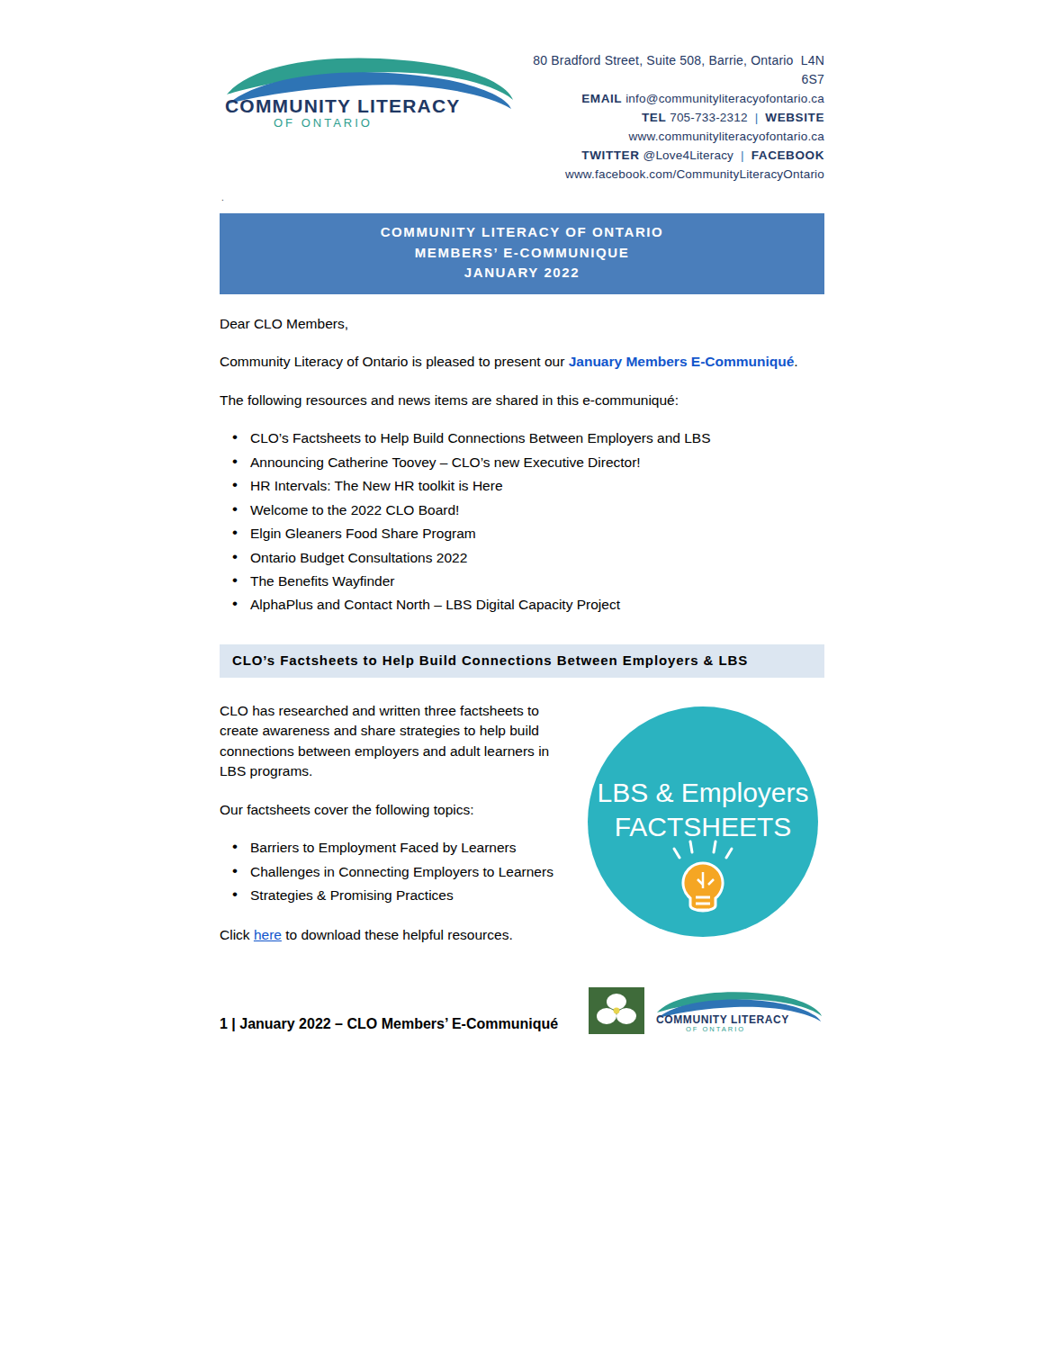COMMUNITY LITERACY OF ONTARIO
80 Bradford Street, Suite 508, Barrie, Ontario L4N 6S7
EMAIL info@communityliteracyofontario.ca
TEL 705-733-2312 | WEBSITE www.communityliteracyofontario.ca
TWITTER @Love4Literacy | FACEBOOK www.facebook.com/CommunityLiteracyOntario
.
COMMUNITY LITERACY OF ONTARIO
MEMBERS’ E-COMMUNIQUE
JANUARY 2022
Dear CLO Members,
Community Literacy of Ontario is pleased to present our January Members E-Communiqué.
The following resources and news items are shared in this e-communiqué:
CLO’s Factsheets to Help Build Connections Between Employers and LBS
Announcing Catherine Toovey – CLO’s new Executive Director!
HR Intervals: The New HR toolkit is Here
Welcome to the 2022 CLO Board!
Elgin Gleaners Food Share Program
Ontario Budget Consultations 2022
The Benefits Wayfinder
AlphaPlus and Contact North – LBS Digital Capacity Project
CLO’s Factsheets to Help Build Connections Between Employers & LBS
CLO has researched and written three factsheets to create awareness and share strategies to help build connections between employers and adult learners in LBS programs.
Our factsheets cover the following topics:
Barriers to Employment Faced by Learners
Challenges in Connecting Employers to Learners
Strategies & Promising Practices
Click here to download these helpful resources.
LBS & Employers FACTSHEETS
1 | January 2022 – CLO Members’ E-Communiqué
COMMUNITY LITERACY OF ONTARIO